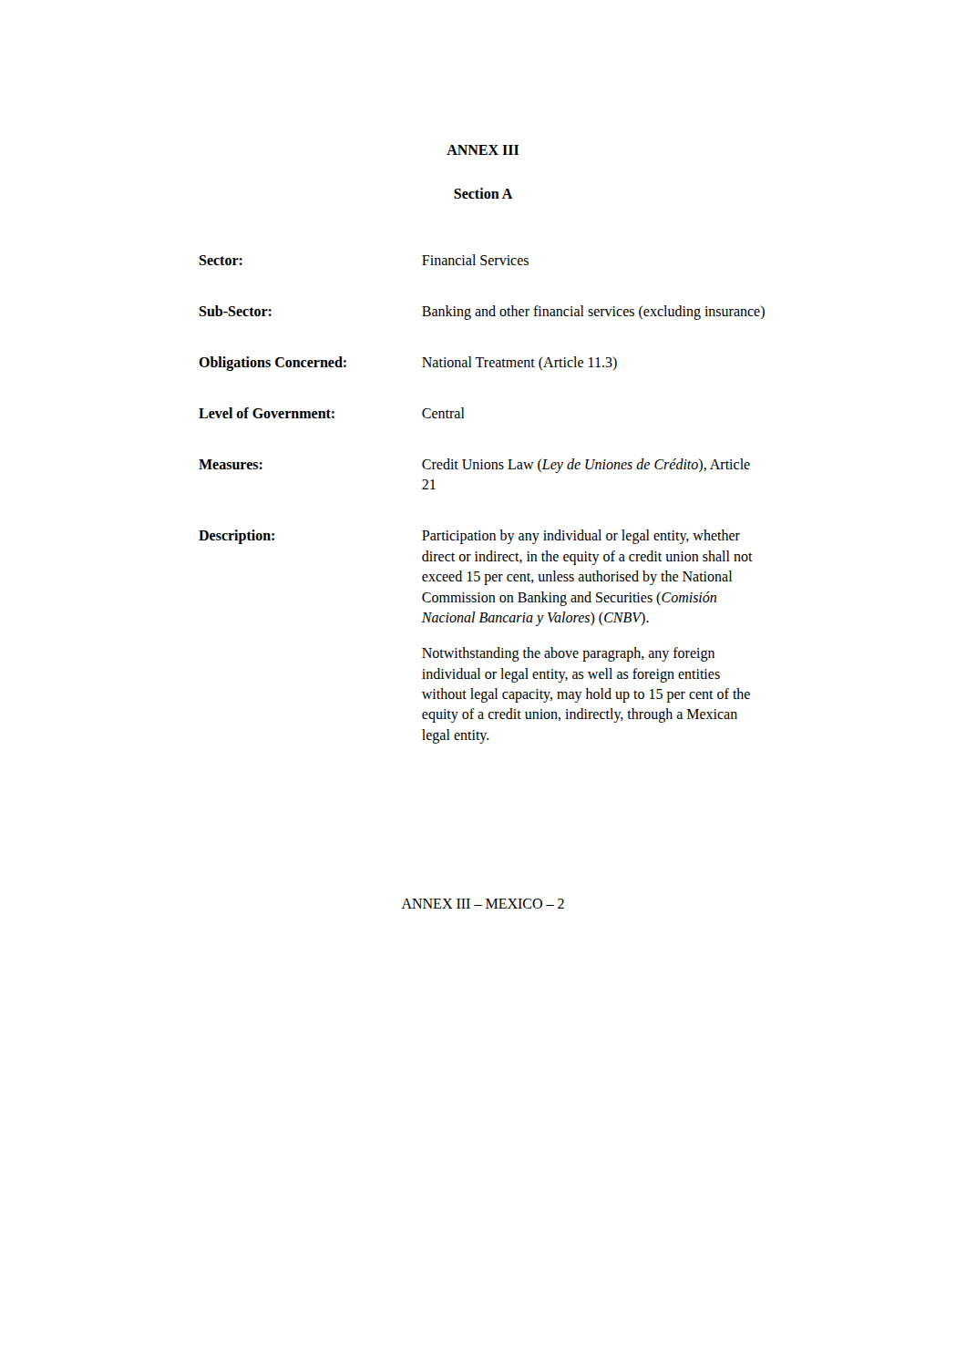ANNEX III
Section A
| Sector: | Financial Services |
| Sub-Sector: | Banking and other financial services (excluding insurance) |
| Obligations Concerned: | National Treatment (Article 11.3) |
| Level of Government: | Central |
| Measures: | Credit Unions Law ( Ley de Uniones de Crédito ), Article 21 |
| Description: | Participation by any individual or legal entity, whether direct or indirect, in the equity of a credit union shall not exceed 15 per cent, unless authorised by the National Commission on Banking and Securities ( Comisión Nacional Bancaria y Valores ) ( CNBV ). Notwithstanding the above paragraph, any foreign individual or legal entity, as well as foreign entities without legal capacity, may hold up to 15 per cent of the equity of a credit union, indirectly, through a Mexican legal entity. |
ANNEX III – MEXICO – 2